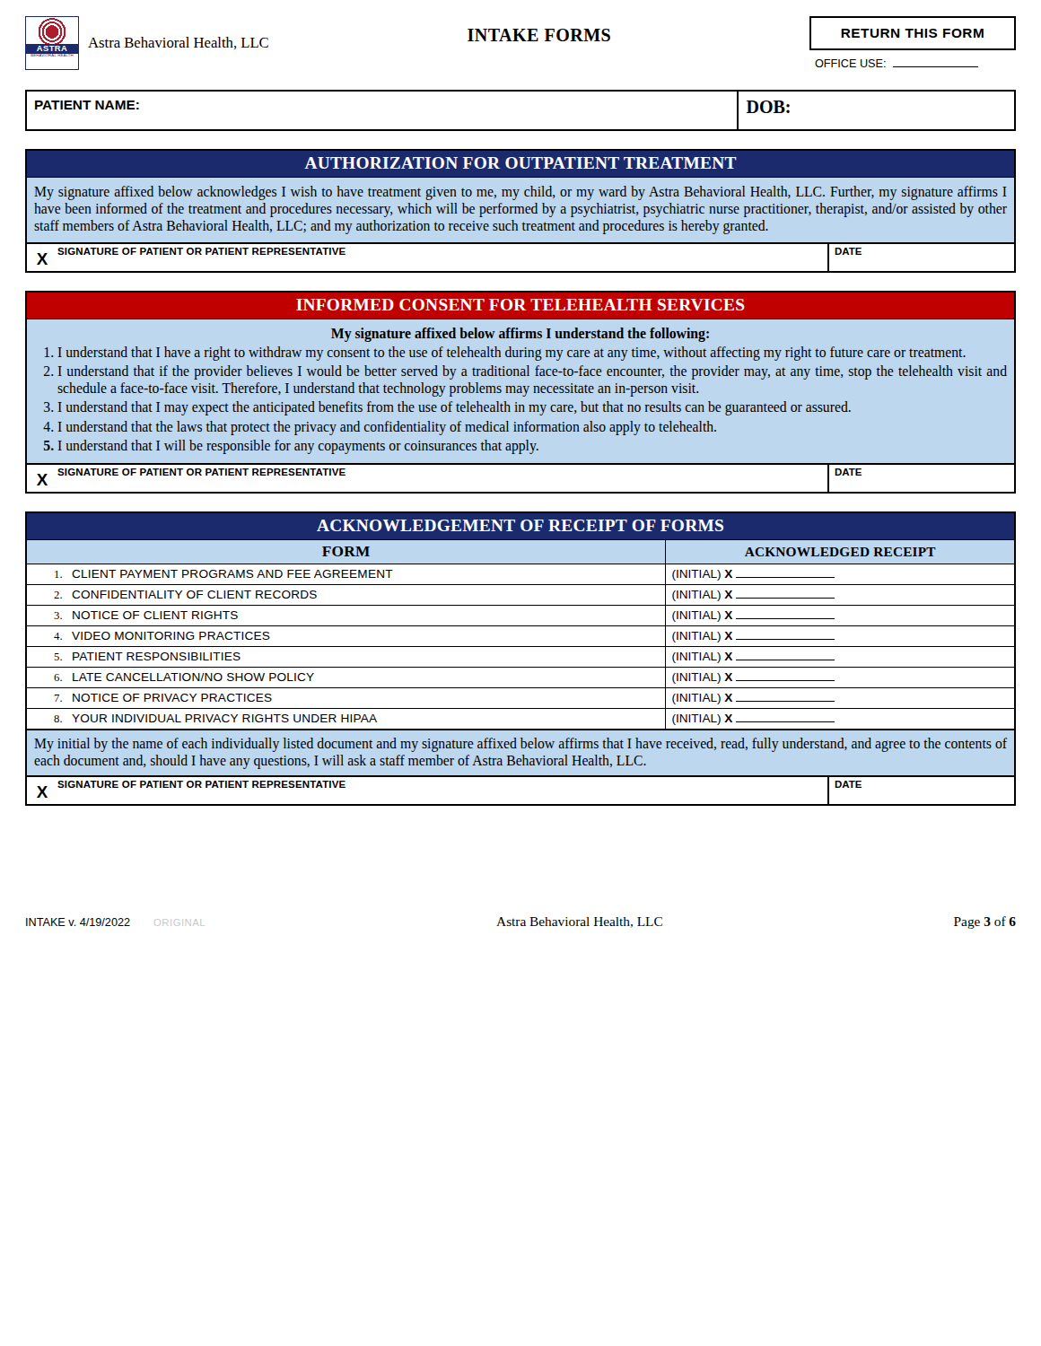ASTRA
BEHAVIORAL HEALTH
Astra Behavioral Health, LLC
INTAKE FORMS
RETURN THIS FORM
OFFICE USE:
| PATIENT NAME: | DOB: |
AUTHORIZATION FOR OUTPATIENT TREATMENT
My signature affixed below acknowledges I wish to have treatment given to me, my child, or my ward by Astra Behavioral Health, LLC. Further, my signature affirms I have been informed of the treatment and procedures necessary, which will be performed by a psychiatrist, psychiatric nurse practitioner, therapist, and/or assisted by other staff members of Astra Behavioral Health, LLC; and my authorization to receive such treatment and procedures is hereby granted.
X
SIGNATURE OF PATIENT OR PATIENT REPRESENTATIVE
DATE
INFORMED CONSENT FOR TELEHEALTH SERVICES
My signature affixed below affirms I understand the following:
I understand that I have a right to withdraw my consent to the use of telehealth during my care at any time, without affecting my right to future care or treatment.
I understand that if the provider believes I would be better served by a traditional face-to-face encounter, the provider may, at any time, stop the telehealth visit and schedule a face-to-face visit. Therefore, I understand that technology problems may necessitate an in-person visit.
I understand that I may expect the anticipated benefits from the use of telehealth in my care, but that no results can be guaranteed or assured.
I understand that the laws that protect the privacy and confidentiality of medical information also apply to telehealth.
I understand that I will be responsible for any copayments or coinsurances that apply.
X
SIGNATURE OF PATIENT OR PATIENT REPRESENTATIVE
DATE
ACKNOWLEDGEMENT OF RECEIPT OF FORMS
| FORM | ACKNOWLEDGED RECEIPT |
| --- | --- |
| 1. CLIENT PAYMENT PROGRAMS AND FEE AGREEMENT | (INITIAL) X |
| 2. CONFIDENTIALITY OF CLIENT RECORDS | (INITIAL) X |
| 3. NOTICE OF CLIENT RIGHTS | (INITIAL) X |
| 4. VIDEO MONITORING PRACTICES | (INITIAL) X |
| 5. PATIENT RESPONSIBILITIES | (INITIAL) X |
| 6. LATE CANCELLATION/NO SHOW POLICY | (INITIAL) X |
| 7. NOTICE OF PRIVACY PRACTICES | (INITIAL) X |
| 8. YOUR INDIVIDUAL PRIVACY RIGHTS UNDER HIPAA | (INITIAL) X |
My initial by the name of each individually listed document and my signature affixed below affirms that I have received, read, fully understand, and agree to the contents of each document and, should I have any questions, I will ask a staff member of Astra Behavioral Health, LLC.
X
SIGNATURE OF PATIENT OR PATIENT REPRESENTATIVE
DATE
INTAKE v. 4/19/2022
ORIGINAL
Astra Behavioral Health, LLC
Page 3 of 6